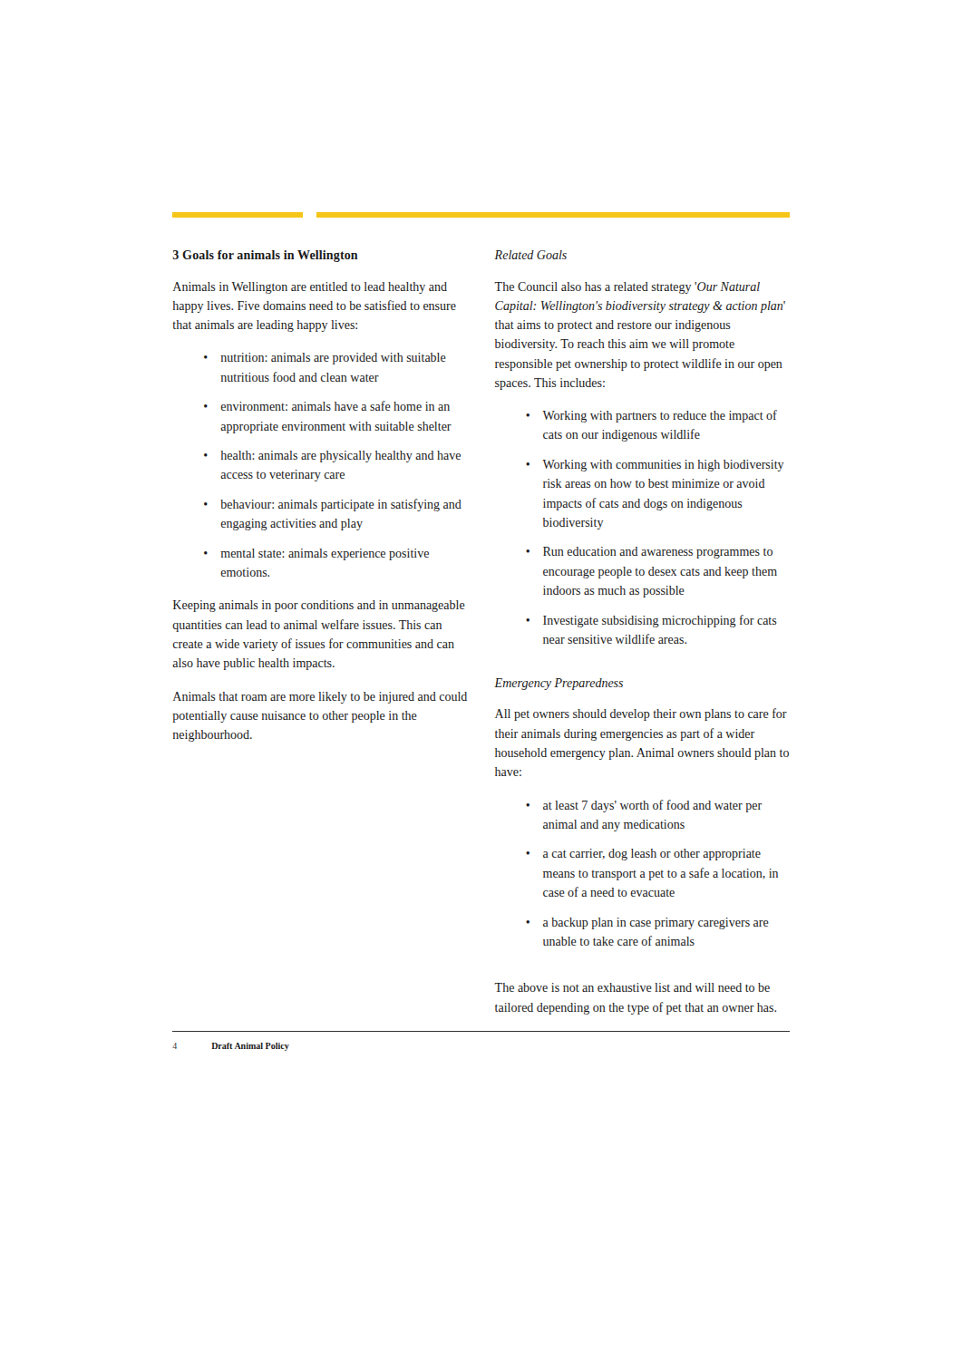3 Goals for animals in Wellington
Animals in Wellington are entitled to lead healthy and happy lives. Five domains need to be satisfied to ensure that animals are leading happy lives:
nutrition: animals are provided with suitable nutritious food and clean water
environment: animals have a safe home in an appropriate environment with suitable shelter
health: animals are physically healthy and have access to veterinary care
behaviour: animals participate in satisfying and engaging activities and play
mental state: animals experience positive emotions.
Keeping animals in poor conditions and in unmanageable quantities can lead to animal welfare issues. This can create a wide variety of issues for communities and can also have public health impacts.
Animals that roam are more likely to be injured and could potentially cause nuisance to other people in the neighbourhood.
Related Goals
The Council also has a related strategy 'Our Natural Capital: Wellington's biodiversity strategy & action plan' that aims to protect and restore our indigenous biodiversity. To reach this aim we will promote responsible pet ownership to protect wildlife in our open spaces. This includes:
Working with partners to reduce the impact of cats on our indigenous wildlife
Working with communities in high biodiversity risk areas on how to best minimize or avoid impacts of cats and dogs on indigenous biodiversity
Run education and awareness programmes to encourage people to desex cats and keep them indoors as much as possible
Investigate subsidising microchipping for cats near sensitive wildlife areas.
Emergency Preparedness
All pet owners should develop their own plans to care for their animals during emergencies as part of a wider household emergency plan. Animal owners should plan to have:
at least 7 days' worth of food and water per animal and any medications
a cat carrier, dog leash or other appropriate means to transport a pet to a safe a location, in case of a need to evacuate
a backup plan in case primary caregivers are unable to take care of animals
The above is not an exhaustive list and will need to be tailored depending on the type of pet that an owner has.
4 Draft Animal Policy